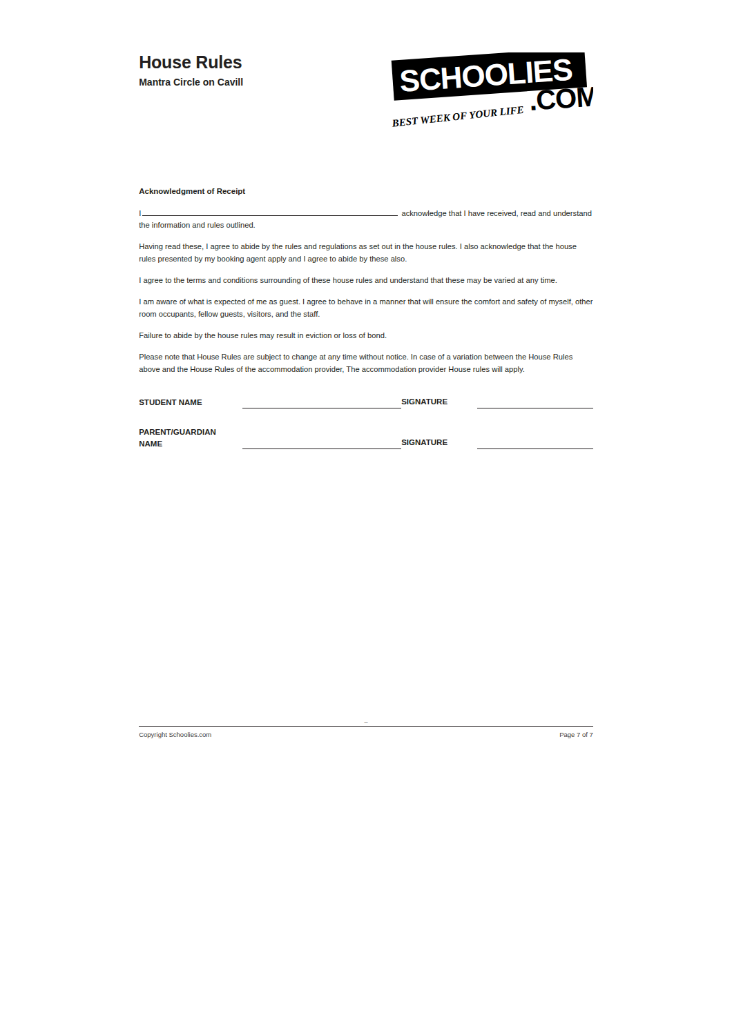House Rules
Mantra Circle on Cavill
SCHOOLIES .COM BEST WEEK OF YOUR LIFE
Acknowledgment of Receipt
I acknowledge that I have received, read and understand the information and rules outlined.
Having read these, I agree to abide by the rules and regulations as set out in the house rules. I also acknowledge that the house rules presented by my booking agent apply and I agree to abide by these also.
I agree to the terms and conditions surrounding of these house rules and understand that these may be varied at any time.
I am aware of what is expected of me as guest. I agree to behave in a manner that will ensure the comfort and safety of myself, other room occupants, fellow guests, visitors, and the staff.
Failure to abide by the house rules may result in eviction or loss of bond.
Please note that House Rules are subject to change at any time without notice. In case of a variation between the House Rules above and the House Rules of the accommodation provider, The accommodation provider House rules will apply.
| STUDENT NAME | | SIGNATURE | |
| PARENT/GUARDIAN NAME | | SIGNATURE | |
–
Copyright Schoolies.com
Page 7 of 7